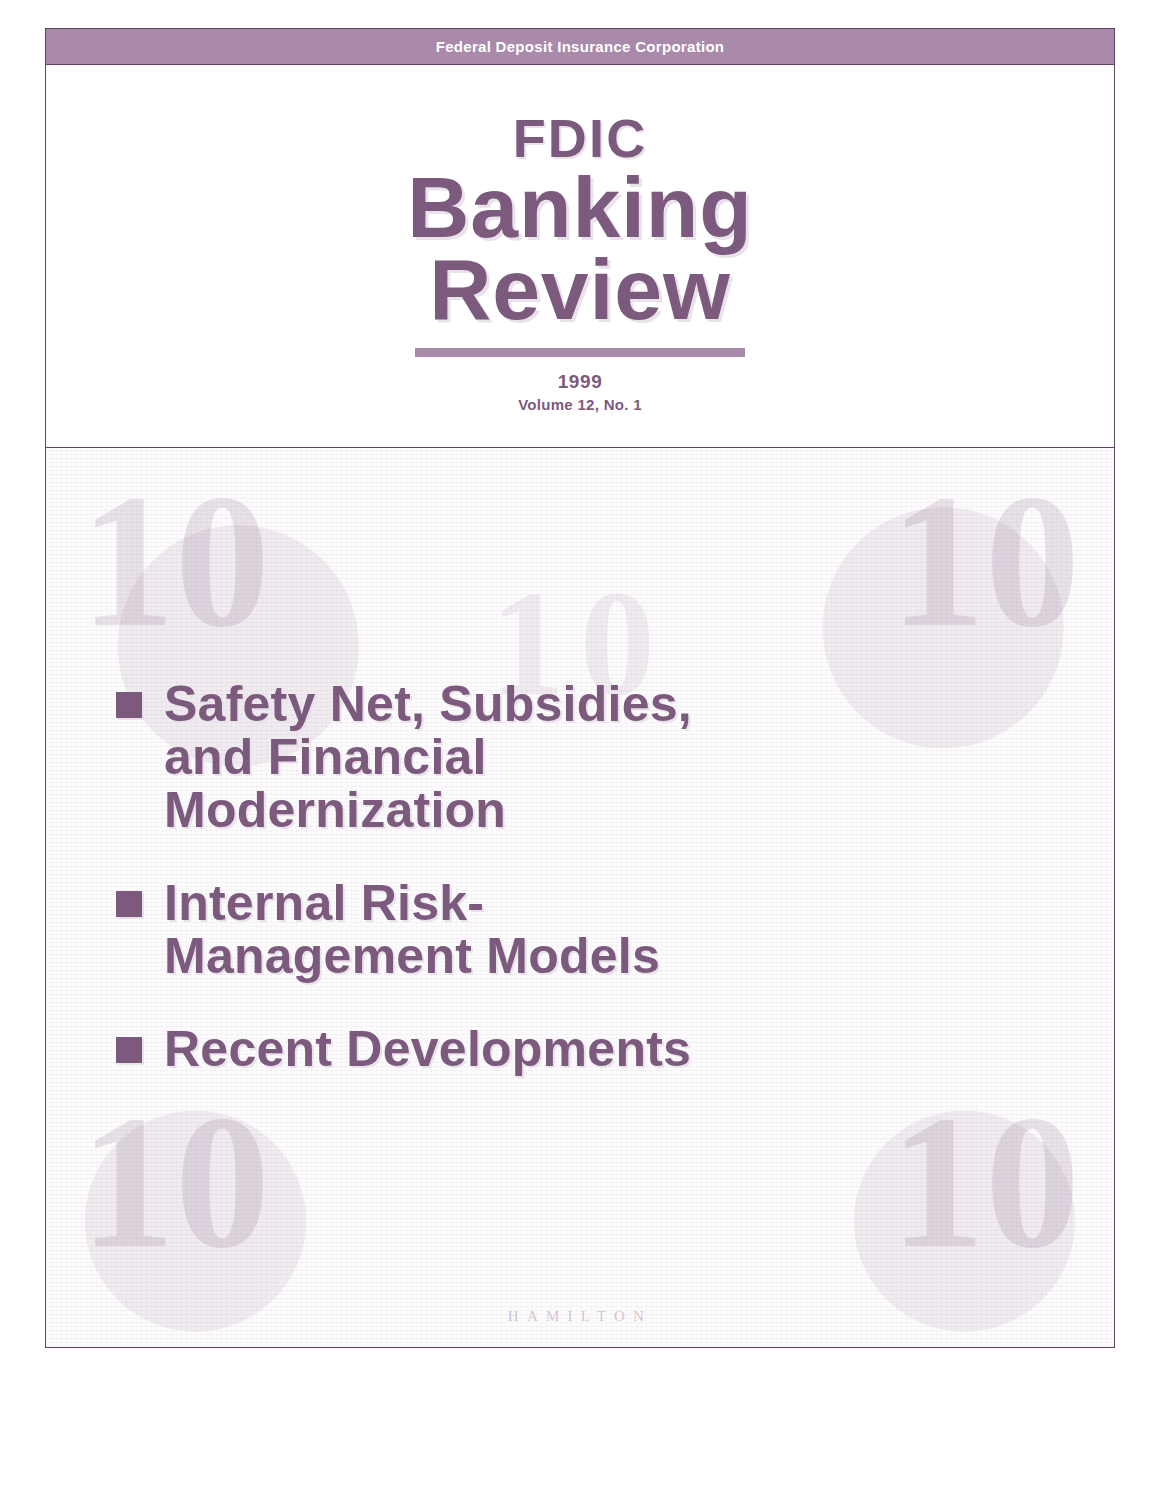Federal Deposit Insurance Corporation
FDIC
Banking
Review
1999
Volume 12, No. 1
10 10 10 10 10
Safety Net, Subsidies,
and Financial
Modernization
Internal Risk-
Management Models
Recent Developments
HAMILTON